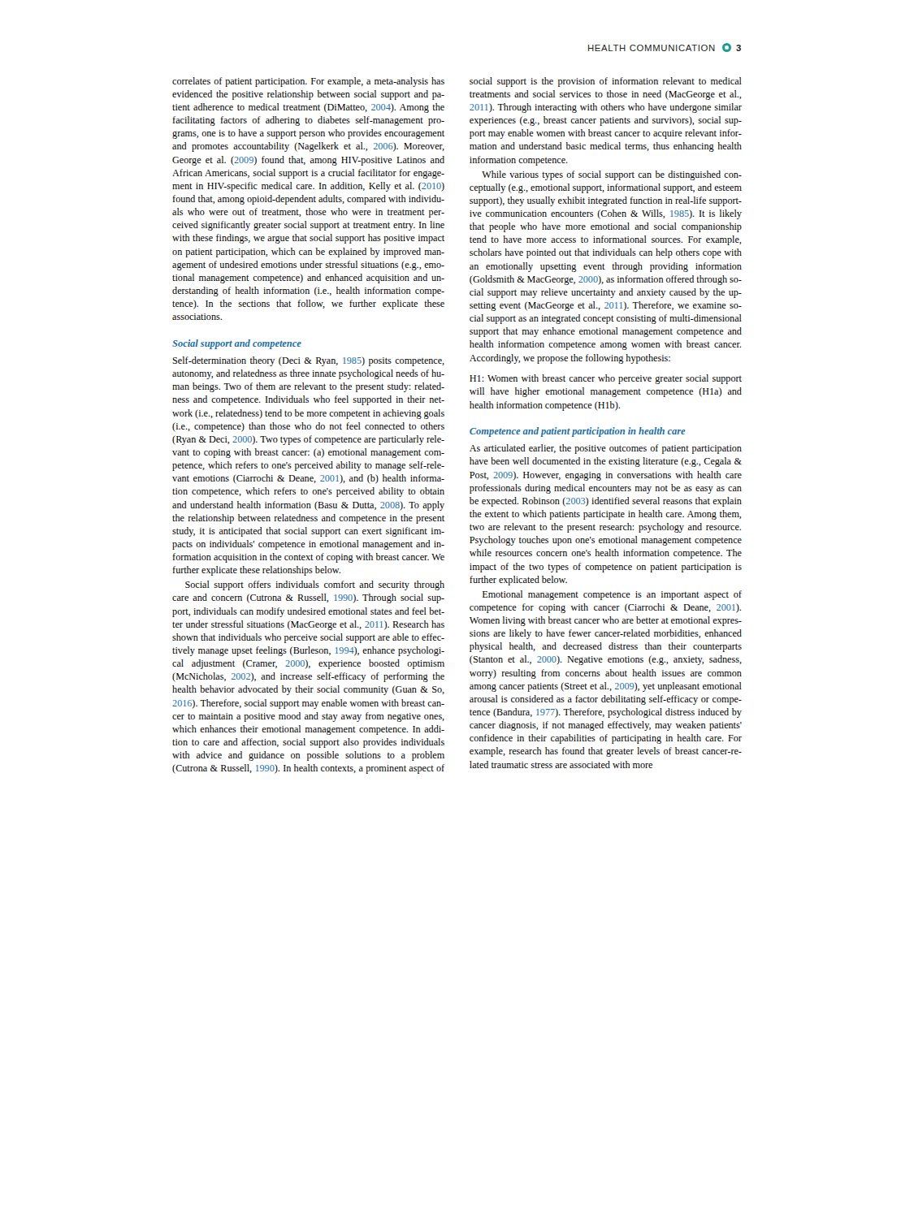HEALTH COMMUNICATION 3
correlates of patient participation. For example, a meta-analysis has evidenced the positive relationship between social support and patient adherence to medical treatment (DiMatteo, 2004). Among the facilitating factors of adhering to diabetes self-management programs, one is to have a support person who provides encouragement and promotes accountability (Nagelkerk et al., 2006). Moreover, George et al. (2009) found that, among HIV-positive Latinos and African Americans, social support is a crucial facilitator for engagement in HIV-specific medical care. In addition, Kelly et al. (2010) found that, among opioid-dependent adults, compared with individuals who were out of treatment, those who were in treatment perceived significantly greater social support at treatment entry. In line with these findings, we argue that social support has positive impact on patient participation, which can be explained by improved management of undesired emotions under stressful situations (e.g., emotional management competence) and enhanced acquisition and understanding of health information (i.e., health information competence). In the sections that follow, we further explicate these associations.
Social support and competence
Self-determination theory (Deci & Ryan, 1985) posits competence, autonomy, and relatedness as three innate psychological needs of human beings. Two of them are relevant to the present study: relatedness and competence. Individuals who feel supported in their network (i.e., relatedness) tend to be more competent in achieving goals (i.e., competence) than those who do not feel connected to others (Ryan & Deci, 2000). Two types of competence are particularly relevant to coping with breast cancer: (a) emotional management competence, which refers to one's perceived ability to manage self-relevant emotions (Ciarrochi & Deane, 2001), and (b) health information competence, which refers to one's perceived ability to obtain and understand health information (Basu & Dutta, 2008). To apply the relationship between relatedness and competence in the present study, it is anticipated that social support can exert significant impacts on individuals' competence in emotional management and information acquisition in the context of coping with breast cancer. We further explicate these relationships below.
Social support offers individuals comfort and security through care and concern (Cutrona & Russell, 1990). Through social support, individuals can modify undesired emotional states and feel better under stressful situations (MacGeorge et al., 2011). Research has shown that individuals who perceive social support are able to effectively manage upset feelings (Burleson, 1994), enhance psychological adjustment (Cramer, 2000), experience boosted optimism (McNicholas, 2002), and increase self-efficacy of performing the health behavior advocated by their social community (Guan & So, 2016). Therefore, social support may enable women with breast cancer to maintain a positive mood and stay away from negative ones, which enhances their emotional management competence. In addition to care and affection, social support also provides individuals with advice and guidance on possible solutions to a problem (Cutrona & Russell, 1990). In health contexts, a prominent aspect of social support is the provision of information relevant to medical treatments and social services to those in need (MacGeorge et al., 2011). Through interacting with others who have undergone similar experiences (e.g., breast cancer patients and survivors), social support may enable women with breast cancer to acquire relevant information and understand basic medical terms, thus enhancing health information competence.
While various types of social support can be distinguished conceptually (e.g., emotional support, informational support, and esteem support), they usually exhibit integrated function in real-life supportive communication encounters (Cohen & Wills, 1985). It is likely that people who have more emotional and social companionship tend to have more access to informational sources. For example, scholars have pointed out that individuals can help others cope with an emotionally upsetting event through providing information (Goldsmith & MacGeorge, 2000), as information offered through social support may relieve uncertainty and anxiety caused by the upsetting event (MacGeorge et al., 2011). Therefore, we examine social support as an integrated concept consisting of multi-dimensional support that may enhance emotional management competence and health information competence among women with breast cancer. Accordingly, we propose the following hypothesis:
H1: Women with breast cancer who perceive greater social support will have higher emotional management competence (H1a) and health information competence (H1b).
Competence and patient participation in health care
As articulated earlier, the positive outcomes of patient participation have been well documented in the existing literature (e.g., Cegala & Post, 2009). However, engaging in conversations with health care professionals during medical encounters may not be as easy as can be expected. Robinson (2003) identified several reasons that explain the extent to which patients participate in health care. Among them, two are relevant to the present research: psychology and resource. Psychology touches upon one's emotional management competence while resources concern one's health information competence. The impact of the two types of competence on patient participation is further explicated below.
Emotional management competence is an important aspect of competence for coping with cancer (Ciarrochi & Deane, 2001). Women living with breast cancer who are better at emotional expressions are likely to have fewer cancer-related morbidities, enhanced physical health, and decreased distress than their counterparts (Stanton et al., 2000). Negative emotions (e.g., anxiety, sadness, worry) resulting from concerns about health issues are common among cancer patients (Street et al., 2009), yet unpleasant emotional arousal is considered as a factor debilitating self-efficacy or competence (Bandura, 1977). Therefore, psychological distress induced by cancer diagnosis, if not managed effectively, may weaken patients' confidence in their capabilities of participating in health care. For example, research has found that greater levels of breast cancer-related traumatic stress are associated with more